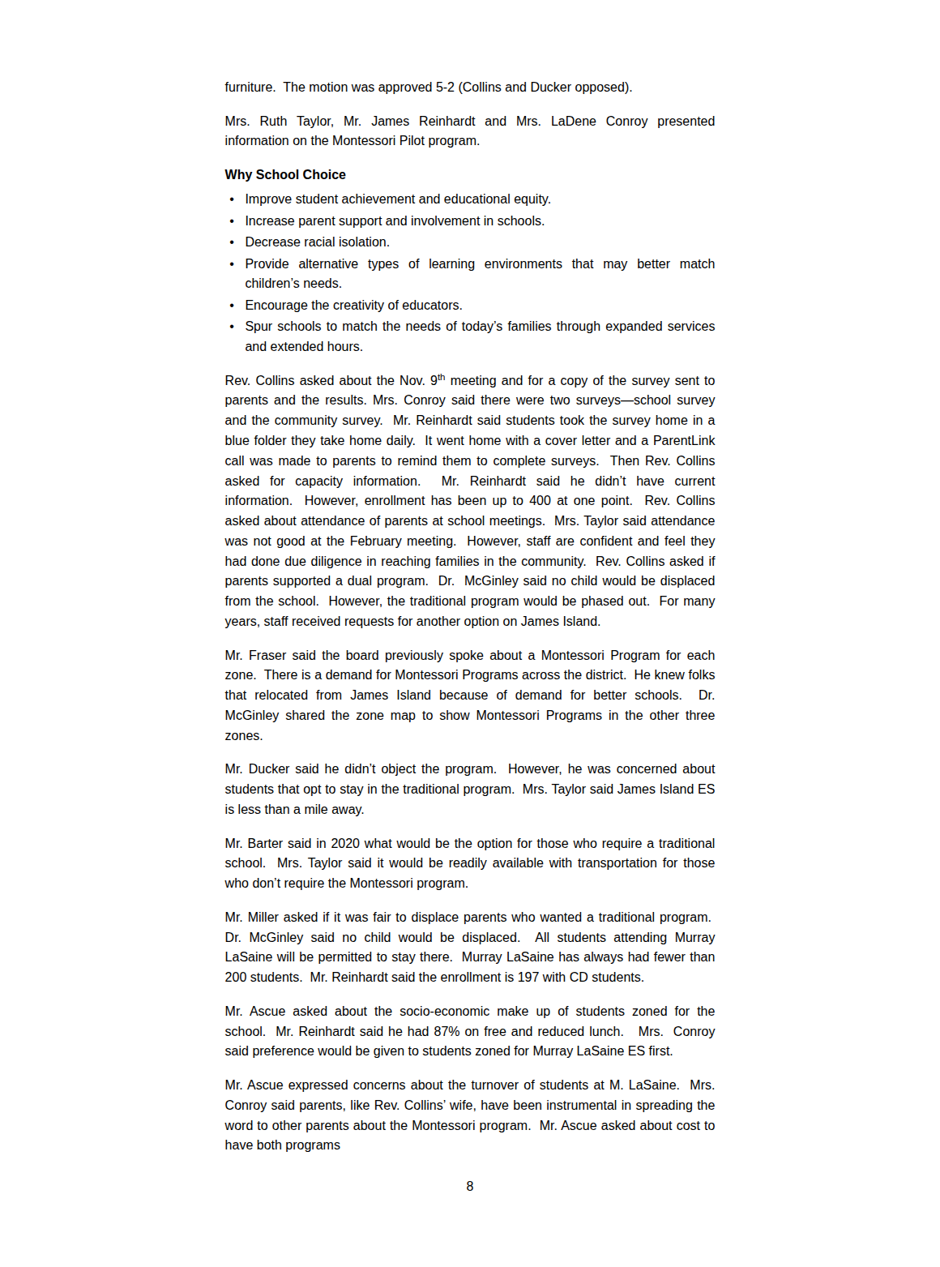furniture. The motion was approved 5-2 (Collins and Ducker opposed).
Mrs. Ruth Taylor, Mr. James Reinhardt and Mrs. LaDene Conroy presented information on the Montessori Pilot program.
Why School Choice
Improve student achievement and educational equity.
Increase parent support and involvement in schools.
Decrease racial isolation.
Provide alternative types of learning environments that may better match children’s needs.
Encourage the creativity of educators.
Spur schools to match the needs of today’s families through expanded services and extended hours.
Rev. Collins asked about the Nov. 9th meeting and for a copy of the survey sent to parents and the results. Mrs. Conroy said there were two surveys—school survey and the community survey. Mr. Reinhardt said students took the survey home in a blue folder they take home daily. It went home with a cover letter and a ParentLink call was made to parents to remind them to complete surveys. Then Rev. Collins asked for capacity information. Mr. Reinhardt said he didn’t have current information. However, enrollment has been up to 400 at one point. Rev. Collins asked about attendance of parents at school meetings. Mrs. Taylor said attendance was not good at the February meeting. However, staff are confident and feel they had done due diligence in reaching families in the community. Rev. Collins asked if parents supported a dual program. Dr. McGinley said no child would be displaced from the school. However, the traditional program would be phased out. For many years, staff received requests for another option on James Island.
Mr. Fraser said the board previously spoke about a Montessori Program for each zone. There is a demand for Montessori Programs across the district. He knew folks that relocated from James Island because of demand for better schools. Dr. McGinley shared the zone map to show Montessori Programs in the other three zones.
Mr. Ducker said he didn’t object the program. However, he was concerned about students that opt to stay in the traditional program. Mrs. Taylor said James Island ES is less than a mile away.
Mr. Barter said in 2020 what would be the option for those who require a traditional school. Mrs. Taylor said it would be readily available with transportation for those who don’t require the Montessori program.
Mr. Miller asked if it was fair to displace parents who wanted a traditional program. Dr. McGinley said no child would be displaced. All students attending Murray LaSaine will be permitted to stay there. Murray LaSaine has always had fewer than 200 students. Mr. Reinhardt said the enrollment is 197 with CD students.
Mr. Ascue asked about the socio-economic make up of students zoned for the school. Mr. Reinhardt said he had 87% on free and reduced lunch. Mrs. Conroy said preference would be given to students zoned for Murray LaSaine ES first.
Mr. Ascue expressed concerns about the turnover of students at M. LaSaine. Mrs. Conroy said parents, like Rev. Collins’ wife, have been instrumental in spreading the word to other parents about the Montessori program. Mr. Ascue asked about cost to have both programs
8